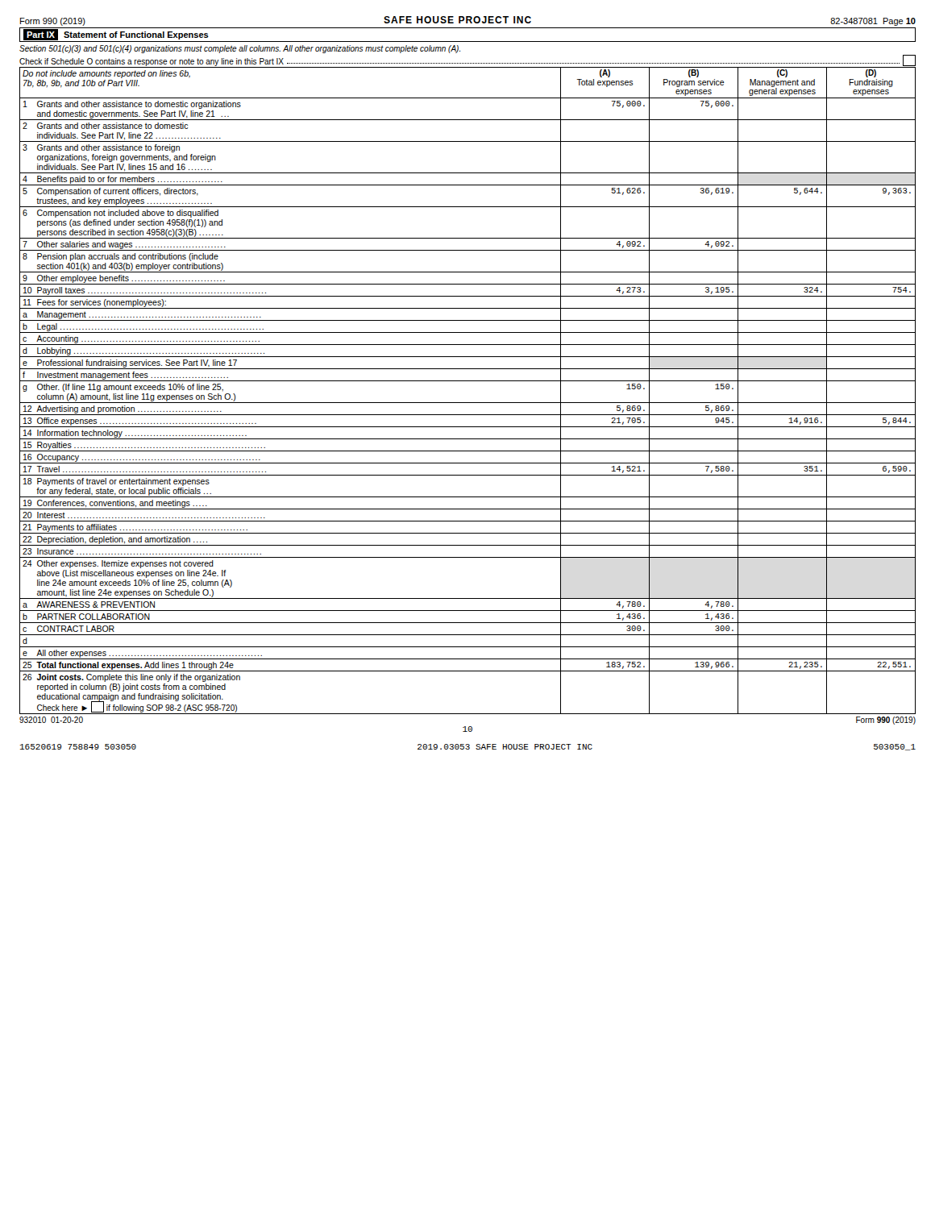Form 990 (2019)
SAFE HOUSE PROJECT INC
82-3487081 Page 10
Part IX Statement of Functional Expenses
Section 501(c)(3) and 501(c)(4) organizations must complete all columns. All other organizations must complete column (A).
Check if Schedule O contains a response or note to any line in this Part IX
| Do not include amounts reported on lines 6b, 7b, 8b, 9b, and 10b of Part VIII. | (A) Total expenses | (B) Program service expenses | (C) Management and general expenses | (D) Fundraising expenses |
| 1 | Grants and other assistance to domestic organizations and domestic governments. See Part IV, line 21 ... | 75,000. | 75,000. | | |
| 2 | Grants and other assistance to domestic individuals. See Part IV, line 22 ..................... | | | | |
| 3 | Grants and other assistance to foreign organizations, foreign governments, and foreign individuals. See Part IV, lines 15 and 16 ........ | | | | |
| 4 | Benefits paid to or for members ..................... | | | | |
| 5 | Compensation of current officers, directors, trustees, and key employees ..................... | 51,626. | 36,619. | 5,644. | 9,363. |
| 6 | Compensation not included above to disqualified persons (as defined under section 4958(f)(1)) and persons described in section 4958(c)(3)(B) ........ | | | | |
| 7 | Other salaries and wages ............................. | 4,092. | 4,092. | | |
| 8 | Pension plan accruals and contributions (include section 401(k) and 403(b) employer contributions) | | | | |
| 9 | Other employee benefits .............................. | | | | |
| 10 | Payroll taxes ......................................................... | 4,273. | 3,195. | 324. | 754. |
| 11 | Fees for services (nonemployees): | | | | |
| a | Management ....................................................... | | | | |
| b | Legal ................................................................. | | | | |
| c | Accounting ......................................................... | | | | |
| d | Lobbying ............................................................. | | | | |
| e | Professional fundraising services. See Part IV, line 17 | | | | |
| f | Investment management fees ......................... | | | | |
| g | Other. (If line 11g amount exceeds 10% of line 25, column (A) amount, list line 11g expenses on Sch O.) | 150. | 150. | | |
| 12 | Advertising and promotion ........................... | 5,869. | 5,869. | | |
| 13 | Office expenses .................................................. | 21,705. | 945. | 14,916. | 5,844. |
| 14 | Information technology ....................................... | | | | |
| 15 | Royalties ............................................................. | | | | |
| 16 | Occupancy ......................................................... | | | | |
| 17 | Travel ................................................................. | 14,521. | 7,580. | 351. | 6,590. |
| 18 | Payments of travel or entertainment expenses for any federal, state, or local public officials ... | | | | |
| 19 | Conferences, conventions, and meetings ..... | | | | |
| 20 | Interest ............................................................... | | | | |
| 21 | Payments to affiliates ......................................... | | | | |
| 22 | Depreciation, depletion, and amortization ..... | | | | |
| 23 | Insurance ........................................................... | | | | |
| 24 | Other expenses. Itemize expenses not covered above (List miscellaneous expenses on line 24e. If line 24e amount exceeds 10% of line 25, column (A) amount, list line 24e expenses on Schedule O.) | | | | |
| a | AWARENESS & PREVENTION | 4,780. | 4,780. | | |
| b | PARTNER COLLABORATION | 1,436. | 1,436. | | |
| c | CONTRACT LABOR | 300. | 300. | | |
| d | | | | | |
| e | All other expenses ................................................. | | | | |
| 25 | Total functional expenses. Add lines 1 through 24e | 183,752. | 139,966. | 21,235. | 22,551. |
| 26 | Joint costs. Complete this line only if the organization reported in column (B) joint costs from a combined educational campaign and fundraising solicitation. Check here ► if following SOP 98-2 (ASC 958-720) | | | | |
932010 01-20-20
Form 990 (2019)
10
16520619 758849 503050
2019.03053 SAFE HOUSE PROJECT INC
503050_1